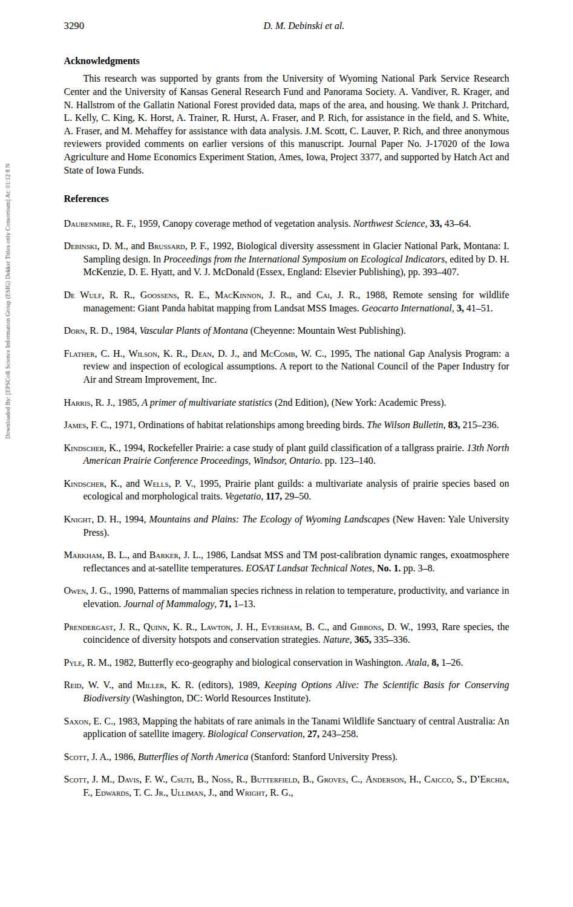Downloaded By: [EPSCoR Science Information Group (ESIG) Dekker Titles only Consortium] At: 01:12 8 N
3290 D. M. Debinski et al.
Acknowledgments
This research was supported by grants from the University of Wyoming National Park Service Research Center and the University of Kansas General Research Fund and Panorama Society. A. Vandiver, R. Krager, and N. Hallstrom of the Gallatin National Forest provided data, maps of the area, and housing. We thank J. Pritchard, L. Kelly, C. King, K. Horst, A. Trainer, R. Hurst, A. Fraser, and P. Rich, for assistance in the field, and S. White, A. Fraser, and M. Mehaffey for assistance with data analysis. J.M. Scott, C. Lauver, P. Rich, and three anonymous reviewers provided comments on earlier versions of this manuscript. Journal Paper No. J-17020 of the Iowa Agriculture and Home Economics Experiment Station, Ames, Iowa, Project 3377, and supported by Hatch Act and State of Iowa Funds.
References
Daubenmire, R. F., 1959, Canopy coverage method of vegetation analysis. Northwest Science, 33, 43–64.
Debinski, D. M., and Brussard, P. F., 1992, Biological diversity assessment in Glacier National Park, Montana: I. Sampling design. In Proceedings from the International Symposium on Ecological Indicators, edited by D. H. McKenzie, D. E. Hyatt, and V. J. McDonald (Essex, England: Elsevier Publishing), pp. 393–407.
De Wulf, R. R., Goossens, R. E., MacKinnon, J. R., and Cai, J. R., 1988, Remote sensing for wildlife management: Giant Panda habitat mapping from Landsat MSS Images. Geocarto International, 3, 41–51.
Dorn, R. D., 1984, Vascular Plants of Montana (Cheyenne: Mountain West Publishing).
Flather, C. H., Wilson, K. R., Dean, D. J., and McComb, W. C., 1995, The national Gap Analysis Program: a review and inspection of ecological assumptions. A report to the National Council of the Paper Industry for Air and Stream Improvement, Inc.
Harris, R. J., 1985, A primer of multivariate statistics (2nd Edition), (New York: Academic Press).
James, F. C., 1971, Ordinations of habitat relationships among breeding birds. The Wilson Bulletin, 83, 215–236.
Kindscher, K., 1994, Rockefeller Prairie: a case study of plant guild classification of a tallgrass prairie. 13th North American Prairie Conference Proceedings, Windsor, Ontario. pp. 123–140.
Kindscher, K., and Wells, P. V., 1995, Prairie plant guilds: a multivariate analysis of prairie species based on ecological and morphological traits. Vegetatio, 117, 29–50.
Knight, D. H., 1994, Mountains and Plains: The Ecology of Wyoming Landscapes (New Haven: Yale University Press).
Markham, B. L., and Barker, J. L., 1986, Landsat MSS and TM post-calibration dynamic ranges, exoatmosphere reflectances and at-satellite temperatures. EOSAT Landsat Technical Notes, No. 1. pp. 3–8.
Owen, J. G., 1990, Patterns of mammalian species richness in relation to temperature, productivity, and variance in elevation. Journal of Mammalogy, 71, 1–13.
Prendergast, J. R., Quinn, K. R., Lawton, J. H., Eversham, B. C., and Gibbons, D. W., 1993, Rare species, the coincidence of diversity hotspots and conservation strategies. Nature, 365, 335–336.
Pyle, R. M., 1982, Butterfly eco-geography and biological conservation in Washington. Atala, 8, 1–26.
Reid, W. V., and Miller, K. R. (editors), 1989, Keeping Options Alive: The Scientific Basis for Conserving Biodiversity (Washington, DC: World Resources Institute).
Saxon, E. C., 1983, Mapping the habitats of rare animals in the Tanami Wildlife Sanctuary of central Australia: An application of satellite imagery. Biological Conservation, 27, 243–258.
Scott, J. A., 1986, Butterflies of North America (Stanford: Stanford University Press).
Scott, J. M., Davis, F. W., Csuti, B., Noss, R., Butterfield, B., Groves, C., Anderson, H., Caicco, S., D’Erchia, F., Edwards, T. C. Jr., Ulliman, J., and Wright, R. G.,